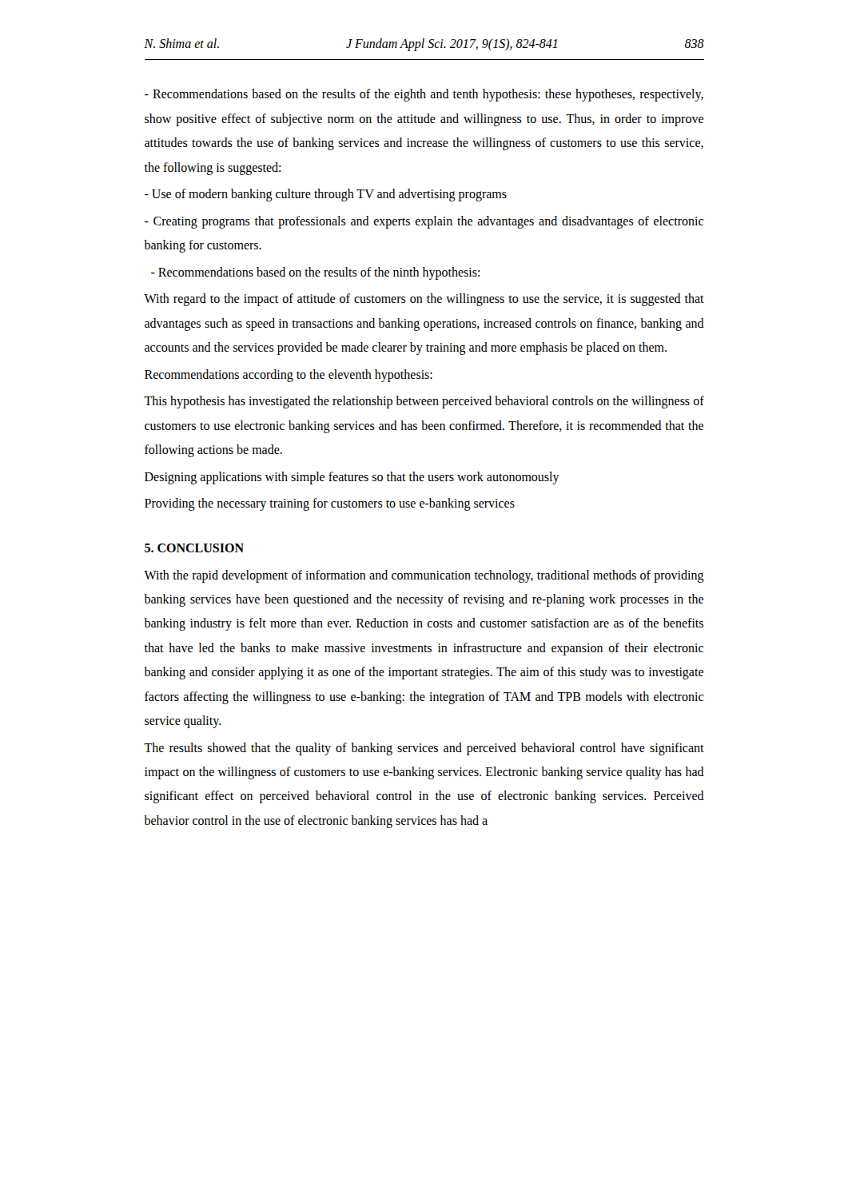N. Shima et al. J Fundam Appl Sci. 2017, 9(1S), 824-841 838
- Recommendations based on the results of the eighth and tenth hypothesis: these hypotheses, respectively, show positive effect of subjective norm on the attitude and willingness to use. Thus, in order to improve attitudes towards the use of banking services and increase the willingness of customers to use this service, the following is suggested:
- Use of modern banking culture through TV and advertising programs
- Creating programs that professionals and experts explain the advantages and disadvantages of electronic banking for customers.
- Recommendations based on the results of the ninth hypothesis:
With regard to the impact of attitude of customers on the willingness to use the service, it is suggested that advantages such as speed in transactions and banking operations, increased controls on finance, banking and accounts and the services provided be made clearer by training and more emphasis be placed on them.
Recommendations according to the eleventh hypothesis:
This hypothesis has investigated the relationship between perceived behavioral controls on the willingness of customers to use electronic banking services and has been confirmed. Therefore, it is recommended that the following actions be made.
Designing applications with simple features so that the users work autonomously
Providing the necessary training for customers to use e-banking services
5. CONCLUSION
With the rapid development of information and communication technology, traditional methods of providing banking services have been questioned and the necessity of revising and re-planing work processes in the banking industry is felt more than ever. Reduction in costs and customer satisfaction are as of the benefits that have led the banks to make massive investments in infrastructure and expansion of their electronic banking and consider applying it as one of the important strategies. The aim of this study was to investigate factors affecting the willingness to use e-banking: the integration of TAM and TPB models with electronic service quality.
The results showed that the quality of banking services and perceived behavioral control have significant impact on the willingness of customers to use e-banking services. Electronic banking service quality has had significant effect on perceived behavioral control in the use of electronic banking services. Perceived behavior control in the use of electronic banking services has had a